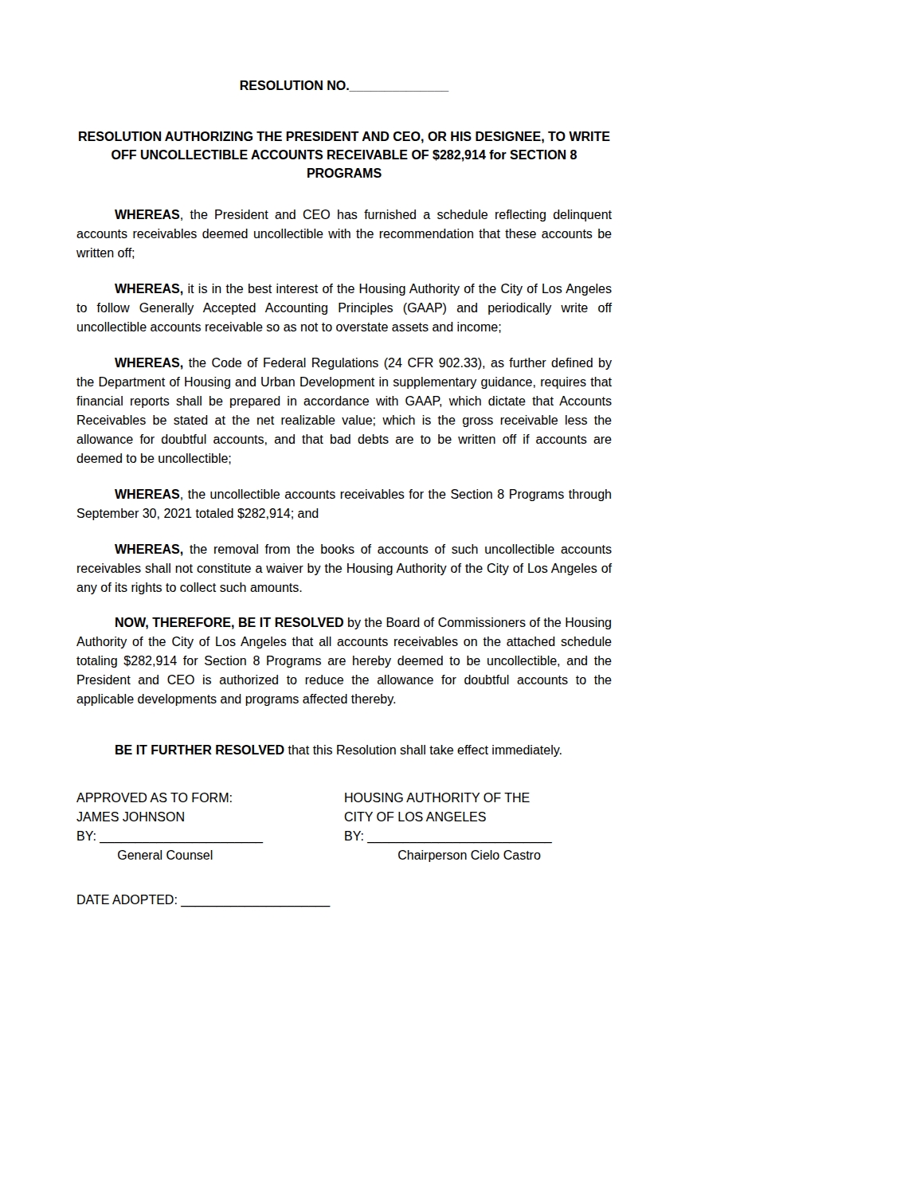RESOLUTION NO.______________
RESOLUTION AUTHORIZING THE PRESIDENT AND CEO, OR HIS DESIGNEE, TO WRITE OFF UNCOLLECTIBLE ACCOUNTS RECEIVABLE OF $282,914 for SECTION 8 PROGRAMS
WHEREAS, the President and CEO has furnished a schedule reflecting delinquent accounts receivables deemed uncollectible with the recommendation that these accounts be written off;
WHEREAS, it is in the best interest of the Housing Authority of the City of Los Angeles to follow Generally Accepted Accounting Principles (GAAP) and periodically write off uncollectible accounts receivable so as not to overstate assets and income;
WHEREAS, the Code of Federal Regulations (24 CFR 902.33), as further defined by the Department of Housing and Urban Development in supplementary guidance, requires that financial reports shall be prepared in accordance with GAAP, which dictate that Accounts Receivables be stated at the net realizable value; which is the gross receivable less the allowance for doubtful accounts, and that bad debts are to be written off if accounts are deemed to be uncollectible;
WHEREAS, the uncollectible accounts receivables for the Section 8 Programs through September 30, 2021 totaled $282,914; and
WHEREAS, the removal from the books of accounts of such uncollectible accounts receivables shall not constitute a waiver by the Housing Authority of the City of Los Angeles of any of its rights to collect such amounts.
NOW, THEREFORE, BE IT RESOLVED by the Board of Commissioners of the Housing Authority of the City of Los Angeles that all accounts receivables on the attached schedule totaling $282,914 for Section 8 Programs are hereby deemed to be uncollectible, and the President and CEO is authorized to reduce the allowance for doubtful accounts to the applicable developments and programs affected thereby.
BE IT FURTHER RESOLVED that this Resolution shall take effect immediately.
| APPROVED AS TO FORM: JAMES JOHNSON | HOUSING AUTHORITY OF THE CITY OF LOS ANGELES |
| BY: _______________________ General Counsel | BY: __________________________ Chairperson Cielo Castro |
DATE ADOPTED: _____________________